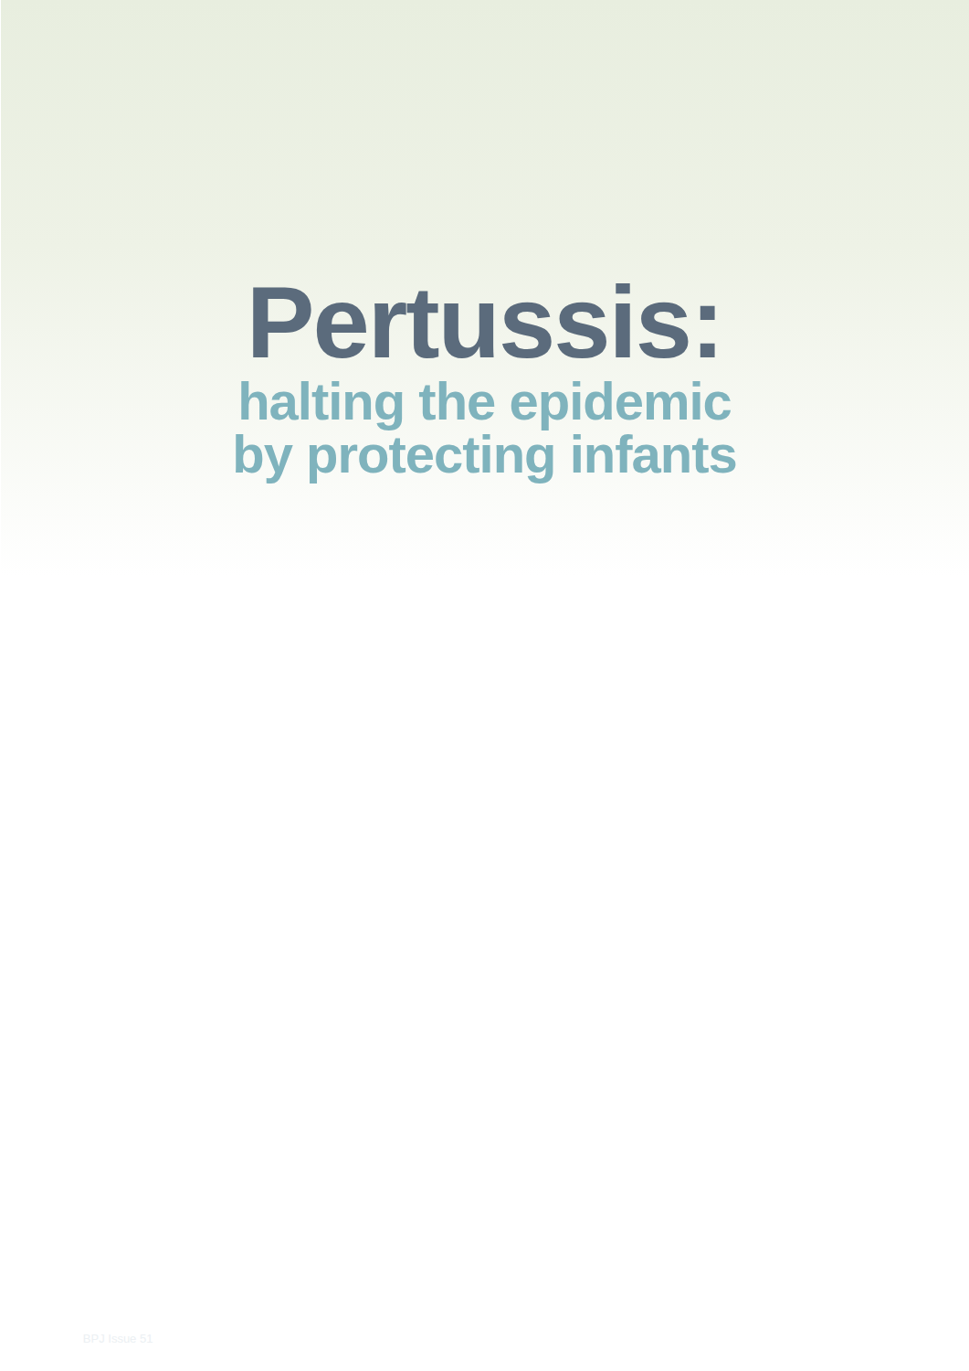Pertussis:
halting the epidemic by protecting infants
34 BPJ Issue 51